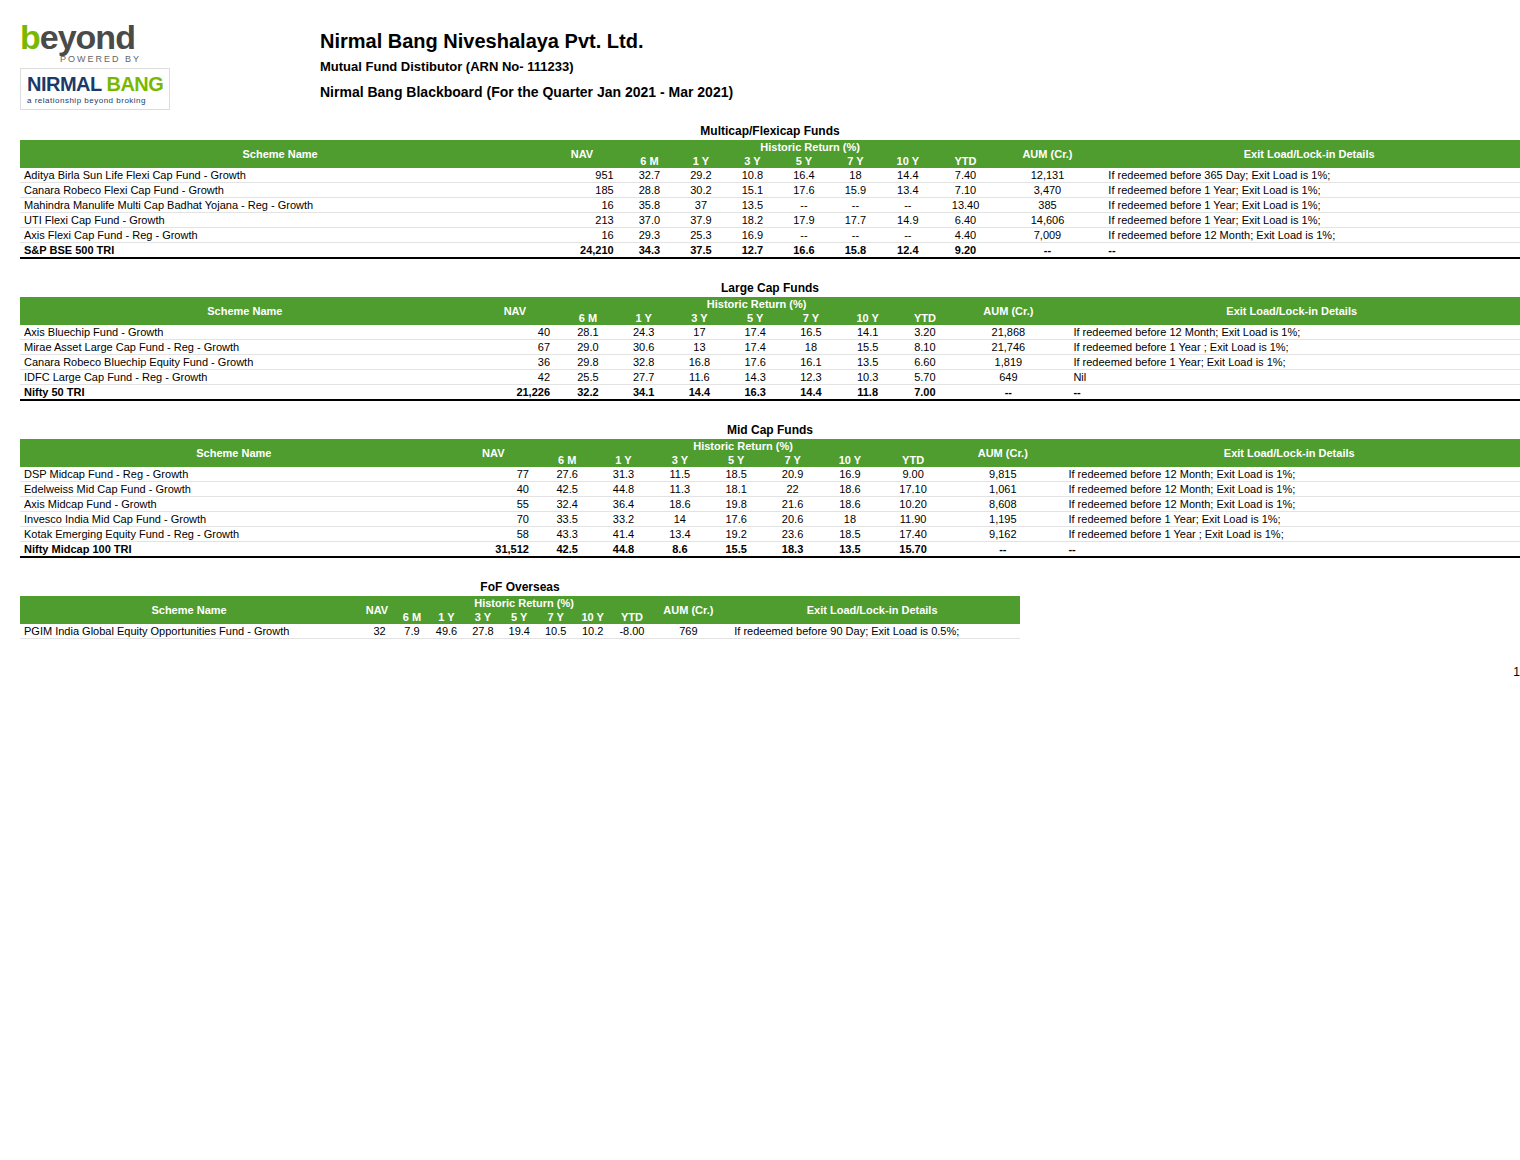beyond
POWERED BY
NIRMAL BANG
a relationship beyond broking
Nirmal Bang Niveshalaya Pvt. Ltd.
Mutual Fund Distibutor (ARN No- 111233)
Nirmal Bang Blackboard (For the Quarter Jan 2021 - Mar 2021)
Multicap/Flexicap Funds
| Scheme Name | NAV | Historic Return (%) | AUM (Cr.) | Exit Load/Lock-in Details |
| --- | --- | --- | --- | --- |
| 6 M | 1 Y | 3 Y | 5 Y | 7 Y | 10 Y | YTD |
| Aditya Birla Sun Life Flexi Cap Fund - Growth | 951 | 32.7 | 29.2 | 10.8 | 16.4 | 18 | 14.4 | 7.40 | 12,131 | If redeemed before 365 Day; Exit Load is 1%; |
| Canara Robeco Flexi Cap Fund - Growth | 185 | 28.8 | 30.2 | 15.1 | 17.6 | 15.9 | 13.4 | 7.10 | 3,470 | If redeemed before 1 Year; Exit Load is 1%; |
| Mahindra Manulife Multi Cap Badhat Yojana - Reg - Growth | 16 | 35.8 | 37 | 13.5 | -- | -- | -- | 13.40 | 385 | If redeemed before 1 Year; Exit Load is 1%; |
| UTI Flexi Cap Fund - Growth | 213 | 37.0 | 37.9 | 18.2 | 17.9 | 17.7 | 14.9 | 6.40 | 14,606 | If redeemed before 1 Year; Exit Load is 1%; |
| Axis Flexi Cap Fund - Reg - Growth | 16 | 29.3 | 25.3 | 16.9 | -- | -- | -- | 4.40 | 7,009 | If redeemed before 12 Month; Exit Load is 1%; |
| S&P BSE 500 TRI | 24,210 | 34.3 | 37.5 | 12.7 | 16.6 | 15.8 | 12.4 | 9.20 | -- | -- |
Large Cap Funds
| Scheme Name | NAV | Historic Return (%) | AUM (Cr.) | Exit Load/Lock-in Details |
| --- | --- | --- | --- | --- |
| 6 M | 1 Y | 3 Y | 5 Y | 7 Y | 10 Y | YTD |
| Axis Bluechip Fund - Growth | 40 | 28.1 | 24.3 | 17 | 17.4 | 16.5 | 14.1 | 3.20 | 21,868 | If redeemed before 12 Month; Exit Load is 1%; |
| Mirae Asset Large Cap Fund - Reg - Growth | 67 | 29.0 | 30.6 | 13 | 17.4 | 18 | 15.5 | 8.10 | 21,746 | If redeemed before 1 Year ; Exit Load is 1%; |
| Canara Robeco Bluechip Equity Fund - Growth | 36 | 29.8 | 32.8 | 16.8 | 17.6 | 16.1 | 13.5 | 6.60 | 1,819 | If redeemed before 1 Year; Exit Load is 1%; |
| IDFC Large Cap Fund - Reg - Growth | 42 | 25.5 | 27.7 | 11.6 | 14.3 | 12.3 | 10.3 | 5.70 | 649 | Nil |
| Nifty 50 TRI | 21,226 | 32.2 | 34.1 | 14.4 | 16.3 | 14.4 | 11.8 | 7.00 | -- | -- |
Mid Cap Funds
| Scheme Name | NAV | Historic Return (%) | AUM (Cr.) | Exit Load/Lock-in Details |
| --- | --- | --- | --- | --- |
| 6 M | 1 Y | 3 Y | 5 Y | 7 Y | 10 Y | YTD |
| DSP Midcap Fund - Reg - Growth | 77 | 27.6 | 31.3 | 11.5 | 18.5 | 20.9 | 16.9 | 9.00 | 9,815 | If redeemed before 12 Month; Exit Load is 1%; |
| Edelweiss Mid Cap Fund - Growth | 40 | 42.5 | 44.8 | 11.3 | 18.1 | 22 | 18.6 | 17.10 | 1,061 | If redeemed before 12 Month; Exit Load is 1%; |
| Axis Midcap Fund - Growth | 55 | 32.4 | 36.4 | 18.6 | 19.8 | 21.6 | 18.6 | 10.20 | 8,608 | If redeemed before 12 Month; Exit Load is 1%; |
| Invesco India Mid Cap Fund - Growth | 70 | 33.5 | 33.2 | 14 | 17.6 | 20.6 | 18 | 11.90 | 1,195 | If redeemed before 1 Year; Exit Load is 1%; |
| Kotak Emerging Equity Fund - Reg - Growth | 58 | 43.3 | 41.4 | 13.4 | 19.2 | 23.6 | 18.5 | 17.40 | 9,162 | If redeemed before 1 Year ; Exit Load is 1%; |
| Nifty Midcap 100 TRI | 31,512 | 42.5 | 44.8 | 8.6 | 15.5 | 18.3 | 13.5 | 15.70 | -- | -- |
FoF Overseas
| Scheme Name | NAV | Historic Return (%) | AUM (Cr.) | Exit Load/Lock-in Details |
| --- | --- | --- | --- | --- |
| 6 M | 1 Y | 3 Y | 5 Y | 7 Y | 10 Y | YTD |
| PGIM India Global Equity Opportunities Fund - Growth | 32 | 7.9 | 49.6 | 27.8 | 19.4 | 10.5 | 10.2 | -8.00 | 769 | If redeemed before 90 Day; Exit Load is 0.5%; |
1